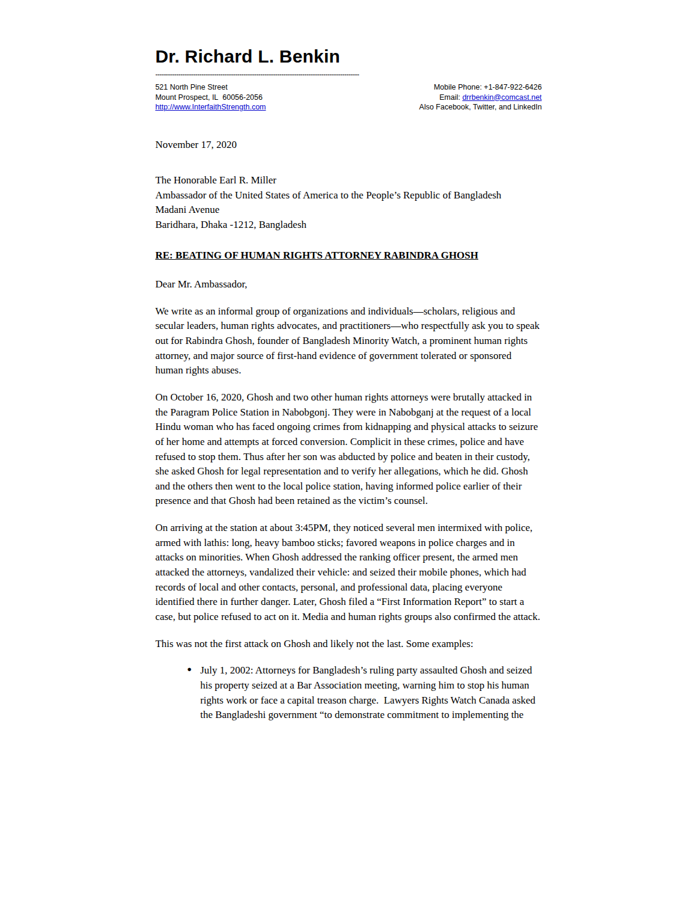Dr. Richard L. Benkin
-------------------------------------------------------------------------------------------------
| 521 North Pine Street | Mobile Phone: +1-847-922-6426 |
| Mount Prospect, IL 60056-2056 | Email: drrbenkin@comcast.net |
| http://www.InterfaithStrength.com | Also Facebook, Twitter, and LinkedIn |
November 17, 2020
The Honorable Earl R. Miller
Ambassador of the United States of America to the People’s Republic of Bangladesh
Madani Avenue
Baridhara, Dhaka -1212, Bangladesh
RE: BEATING OF HUMAN RIGHTS ATTORNEY RABINDRA GHOSH
Dear Mr. Ambassador,
We write as an informal group of organizations and individuals—scholars, religious and secular leaders, human rights advocates, and practitioners—who respectfully ask you to speak out for Rabindra Ghosh, founder of Bangladesh Minority Watch, a prominent human rights attorney, and major source of first-hand evidence of government tolerated or sponsored human rights abuses.
On October 16, 2020, Ghosh and two other human rights attorneys were brutally attacked in the Paragram Police Station in Nabobgonj. They were in Nabobganj at the request of a local Hindu woman who has faced ongoing crimes from kidnapping and physical attacks to seizure of her home and attempts at forced conversion. Complicit in these crimes, police and have refused to stop them. Thus after her son was abducted by police and beaten in their custody, she asked Ghosh for legal representation and to verify her allegations, which he did. Ghosh and the others then went to the local police station, having informed police earlier of their presence and that Ghosh had been retained as the victim’s counsel.
On arriving at the station at about 3:45PM, they noticed several men intermixed with police, armed with lathis: long, heavy bamboo sticks; favored weapons in police charges and in attacks on minorities. When Ghosh addressed the ranking officer present, the armed men attacked the attorneys, vandalized their vehicle: and seized their mobile phones, which had records of local and other contacts, personal, and professional data, placing everyone identified there in further danger. Later, Ghosh filed a “First Information Report” to start a case, but police refused to act on it. Media and human rights groups also confirmed the attack.
This was not the first attack on Ghosh and likely not the last. Some examples:
July 1, 2002: Attorneys for Bangladesh’s ruling party assaulted Ghosh and seized his property seized at a Bar Association meeting, warning him to stop his human rights work or face a capital treason charge. Lawyers Rights Watch Canada asked the Bangladeshi government “to demonstrate commitment to implementing the